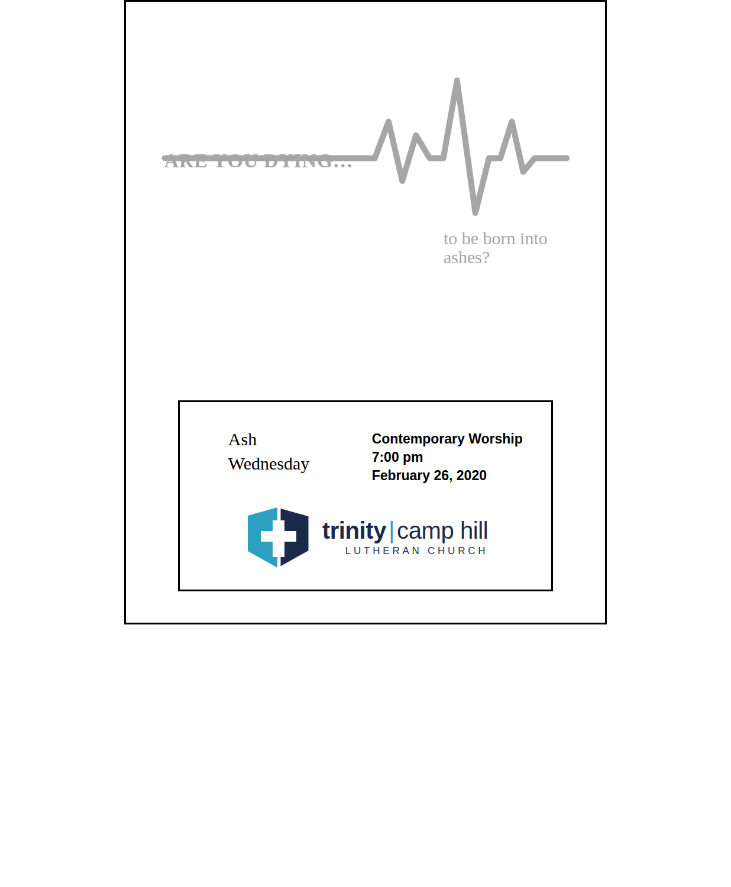ARE YOU DYING…
to be born into ashes?
Ash
Wednesday
Contemporary Worship
7:00 pm
February 26, 2020
trinity|camp hill
LUTHERAN CHURCH